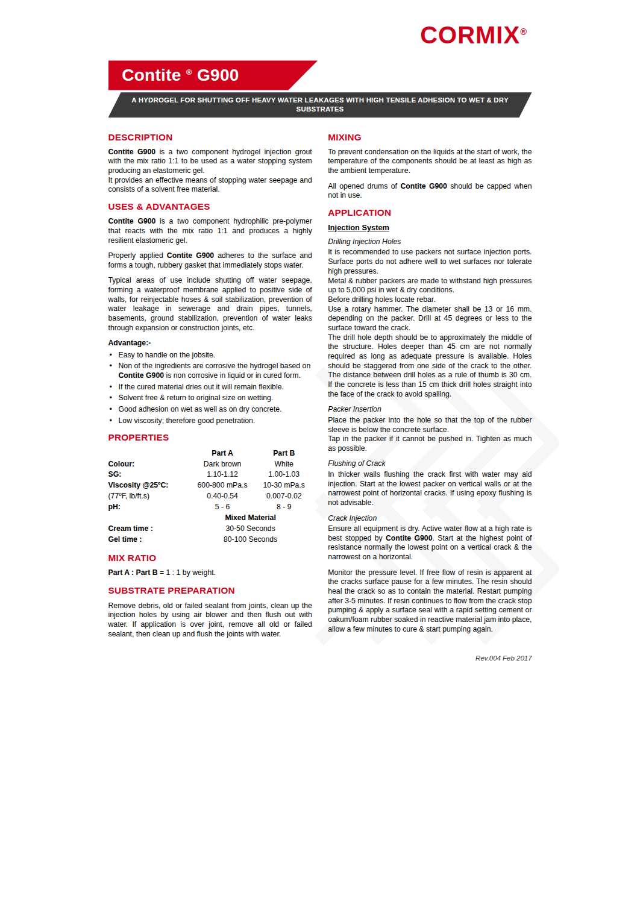CORMIX®
Contite ® G900
A HYDROGEL FOR SHUTTING OFF HEAVY WATER LEAKAGES WITH HIGH TENSILE ADHESION TO WET & DRY SUBSTRATES
DESCRIPTION
Contite G900 is a two component hydrogel injection grout with the mix ratio 1:1 to be used as a water stopping system producing an elastomeric gel.
It provides an effective means of stopping water seepage and consists of a solvent free material.
USES & ADVANTAGES
Contite G900 is a two component hydrophilic pre-polymer that reacts with the mix ratio 1:1 and produces a highly resilient elastomeric gel.
Properly applied Contite G900 adheres to the surface and forms a tough, rubbery gasket that immediately stops water.
Typical areas of use include shutting off water seepage, forming a waterproof membrane applied to positive side of walls, for reinjectable hoses & soil stabilization, prevention of water leakage in sewerage and drain pipes, tunnels, basements, ground stabilization, prevention of water leaks through expansion or construction joints, etc.
Advantage:-
Easy to handle on the jobsite.
Non of the ingredients are corrosive the hydrogel based on Contite G900 is non corrosive in liquid or in cured form.
If the cured material dries out it will remain flexible.
Solvent free & return to original size on wetting.
Good adhesion on wet as well as on dry concrete.
Low viscosity; therefore good penetration.
PROPERTIES
| | Part A | Part B |
| Colour: | Dark brown | White |
| SG: | 1.10-1.12 | 1.00-1.03 |
| Viscosity @25ºC: | 600-800 mPa.s | 10-30 mPa.s |
| (77ºF, lb/ft.s) | 0.40-0.54 | 0.007-0.02 |
| pH: | 5 - 6 | 8 - 9 |
| | Mixed Material |
| Cream time : | 30-50 Seconds |
| Gel time : | 80-100 Seconds |
MIX RATIO
Part A : Part B = 1 : 1 by weight.
SUBSTRATE PREPARATION
Remove debris, old or failed sealant from joints, clean up the injection holes by using air blower and then flush out with water. If application is over joint, remove all old or failed sealant, then clean up and flush the joints with water.
MIXING
To prevent condensation on the liquids at the start of work, the temperature of the components should be at least as high as the ambient temperature.
All opened drums of Contite G900 should be capped when not in use.
APPLICATION
Injection System
Drilling Injection Holes
It is recommended to use packers not surface injection ports. Surface ports do not adhere well to wet surfaces nor tolerate high pressures.
Metal & rubber packers are made to withstand high pressures up to 5,000 psi in wet & dry conditions.
Before drilling holes locate rebar.
Use a rotary hammer. The diameter shall be 13 or 16 mm. depending on the packer. Drill at 45 degrees or less to the surface toward the crack.
The drill hole depth should be to approximately the middle of the structure. Holes deeper than 45 cm are not normally required as long as adequate pressure is available. Holes should be staggered from one side of the crack to the other. The distance between drill holes as a rule of thumb is 30 cm. If the concrete is less than 15 cm thick drill holes straight into the face of the crack to avoid spalling.
Packer Insertion
Place the packer into the hole so that the top of the rubber sleeve is below the concrete surface.
Tap in the packer if it cannot be pushed in. Tighten as much as possible.
Flushing of Crack
In thicker walls flushing the crack first with water may aid injection. Start at the lowest packer on vertical walls or at the narrowest point of horizontal cracks. If using epoxy flushing is not advisable.
Crack Injection
Ensure all equipment is dry. Active water flow at a high rate is best stopped by Contite G900. Start at the highest point of resistance normally the lowest point on a vertical crack & the narrowest on a horizontal.
Monitor the pressure level. If free flow of resin is apparent at the cracks surface pause for a few minutes. The resin should heal the crack so as to contain the material. Restart pumping after 3-5 minutes. If resin continues to flow from the crack stop pumping & apply a surface seal with a rapid setting cement or oakum/foam rubber soaked in reactive material jam into place, allow a few minutes to cure & start pumping again.
Rev.004 Feb 2017